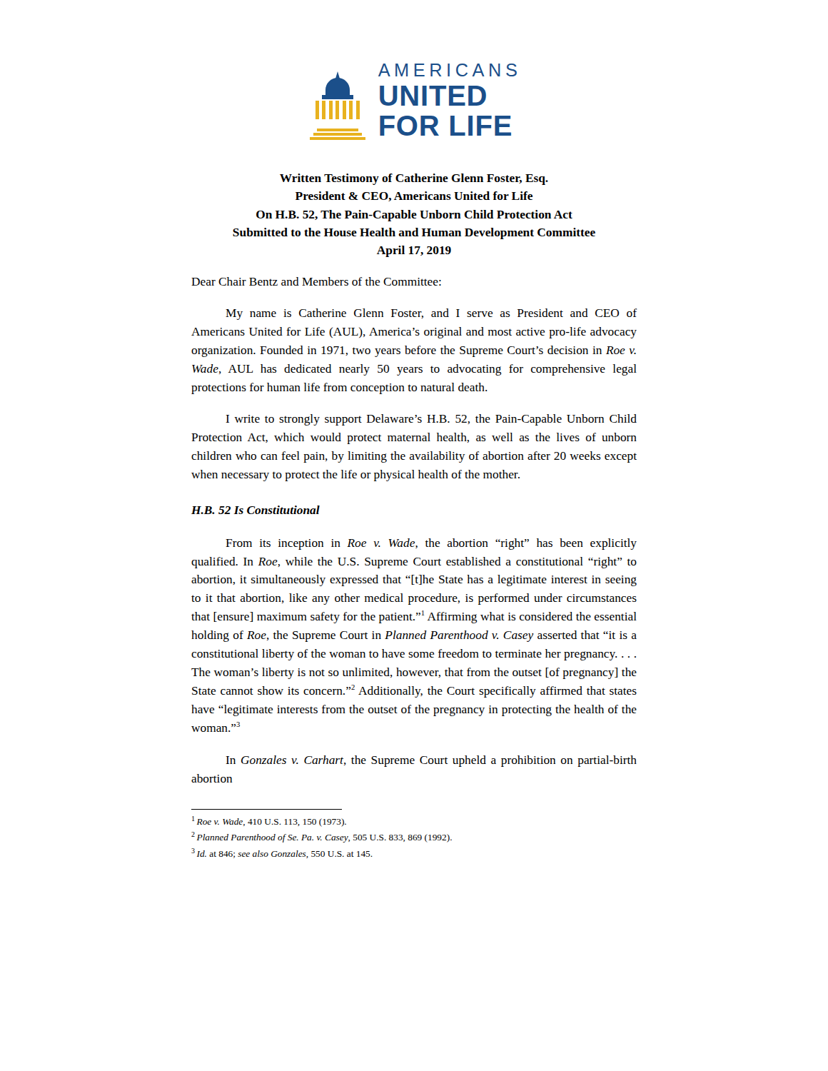AMERICANS
UNITED
FOR LIFE
Written Testimony of Catherine Glenn Foster, Esq. President & CEO, Americans United for Life On H.B. 52, The Pain-Capable Unborn Child Protection Act Submitted to the House Health and Human Development Committee April 17, 2019
Dear Chair Bentz and Members of the Committee:
My name is Catherine Glenn Foster, and I serve as President and CEO of Americans United for Life (AUL), America’s original and most active pro-life advocacy organization. Founded in 1971, two years before the Supreme Court’s decision in Roe v. Wade, AUL has dedicated nearly 50 years to advocating for comprehensive legal protections for human life from conception to natural death.
I write to strongly support Delaware’s H.B. 52, the Pain-Capable Unborn Child Protection Act, which would protect maternal health, as well as the lives of unborn children who can feel pain, by limiting the availability of abortion after 20 weeks except when necessary to protect the life or physical health of the mother.
H.B. 52 Is Constitutional
From its inception in Roe v. Wade, the abortion “right” has been explicitly qualified. In Roe, while the U.S. Supreme Court established a constitutional “right” to abortion, it simultaneously expressed that “[t]he State has a legitimate interest in seeing to it that abortion, like any other medical procedure, is performed under circumstances that [ensure] maximum safety for the patient.”1 Affirming what is considered the essential holding of Roe, the Supreme Court in Planned Parenthood v. Casey asserted that “it is a constitutional liberty of the woman to have some freedom to terminate her pregnancy. . . . The woman’s liberty is not so unlimited, however, that from the outset [of pregnancy] the State cannot show its concern.”2 Additionally, the Court specifically affirmed that states have “legitimate interests from the outset of the pregnancy in protecting the health of the woman.”3
In Gonzales v. Carhart, the Supreme Court upheld a prohibition on partial-birth abortion
1 Roe v. Wade, 410 U.S. 113, 150 (1973).
2 Planned Parenthood of Se. Pa. v. Casey, 505 U.S. 833, 869 (1992).
3 Id. at 846; see also Gonzales, 550 U.S. at 145.